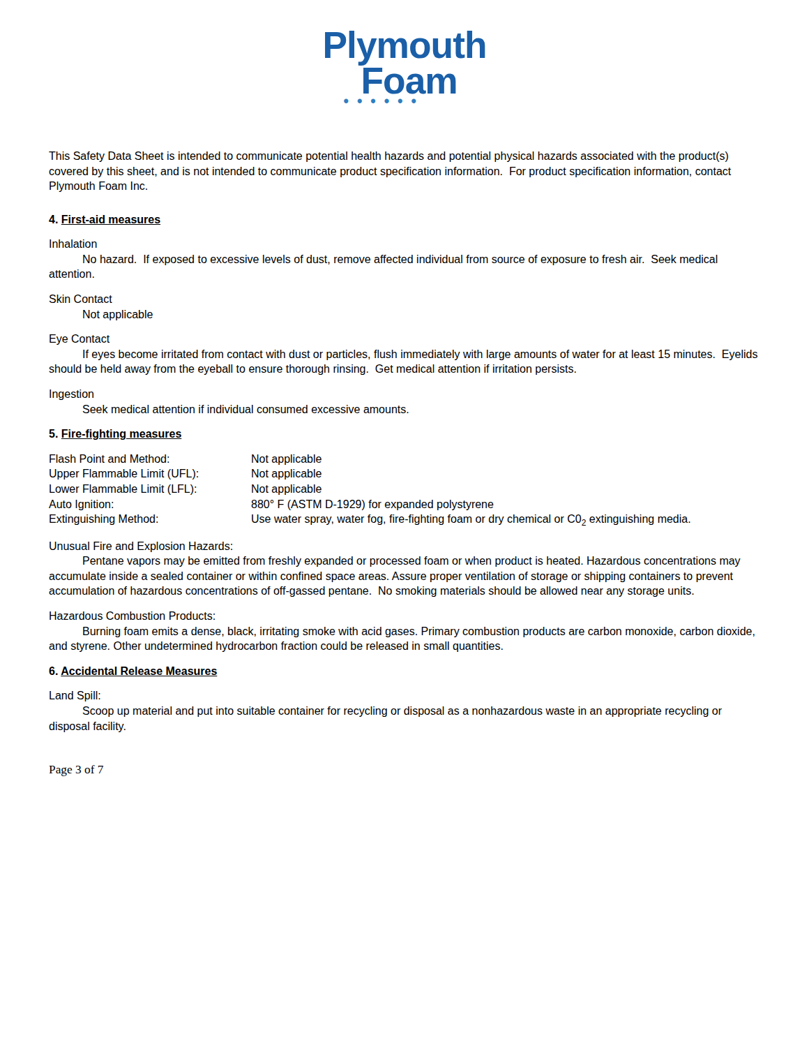Plymouth
Foam
• • • • • •
This Safety Data Sheet is intended to communicate potential health hazards and potential physical hazards associated with the product(s) covered by this sheet, and is not intended to communicate product specification information. For product specification information, contact Plymouth Foam Inc.
4. First-aid measures
Inhalation
No hazard. If exposed to excessive levels of dust, remove affected individual from source of exposure to fresh air. Seek medical attention.
Skin Contact
Not applicable
Eye Contact
If eyes become irritated from contact with dust or particles, flush immediately with large amounts of water for at least 15 minutes. Eyelids should be held away from the eyeball to ensure thorough rinsing. Get medical attention if irritation persists.
Ingestion
Seek medical attention if individual consumed excessive amounts.
5. Fire-fighting measures
| Flash Point and Method: | Not applicable |
| Upper Flammable Limit (UFL): | Not applicable |
| Lower Flammable Limit (LFL): | Not applicable |
| Auto Ignition: | 880° F (ASTM D-1929) for expanded polystyrene |
| Extinguishing Method: | Use water spray, water fog, fire-fighting foam or dry chemical or C0 2 extinguishing media. |
Unusual Fire and Explosion Hazards:
Pentane vapors may be emitted from freshly expanded or processed foam or when product is heated. Hazardous concentrations may accumulate inside a sealed container or within confined space areas. Assure proper ventilation of storage or shipping containers to prevent accumulation of hazardous concentrations of off-gassed pentane. No smoking materials should be allowed near any storage units.
Hazardous Combustion Products:
Burning foam emits a dense, black, irritating smoke with acid gases. Primary combustion products are carbon monoxide, carbon dioxide, and styrene. Other undetermined hydrocarbon fraction could be released in small quantities.
6. Accidental Release Measures
Land Spill:
Scoop up material and put into suitable container for recycling or disposal as a nonhazardous waste in an appropriate recycling or disposal facility.
Page 3 of 7